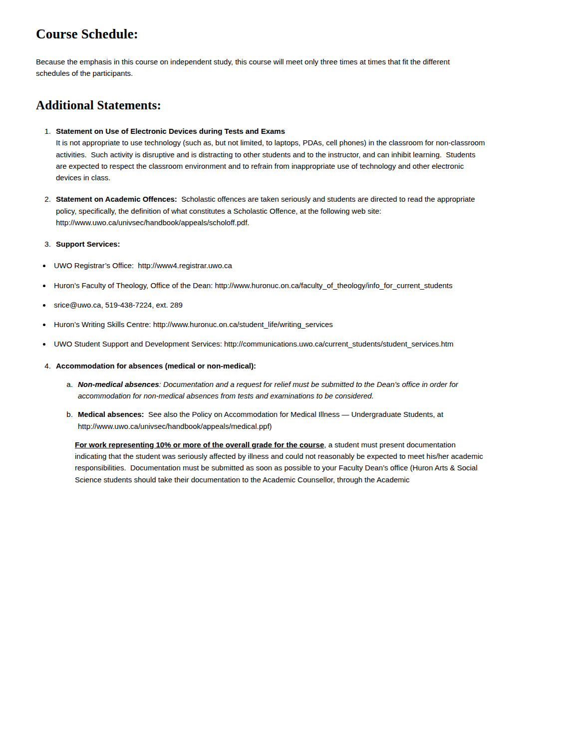Course Schedule:
Because the emphasis in this course on independent study, this course will meet only three times at times that fit the different schedules of the participants.
Additional Statements:
Statement on Use of Electronic Devices during Tests and Exams
It is not appropriate to use technology (such as, but not limited, to laptops, PDAs, cell phones) in the classroom for non-classroom activities. Such activity is disruptive and is distracting to other students and to the instructor, and can inhibit learning. Students are expected to respect the classroom environment and to refrain from inappropriate use of technology and other electronic devices in class.
Statement on Academic Offences: Scholastic offences are taken seriously and students are directed to read the appropriate policy, specifically, the definition of what constitutes a Scholastic Offence, at the following web site: http://www.uwo.ca/univsec/handbook/appeals/scholoff.pdf.
Support Services:
UWO Registrar’s Office: http://www4.registrar.uwo.ca
Huron’s Faculty of Theology, Office of the Dean: http://www.huronuc.on.ca/faculty_of_theology/info_for_current_students
srice@uwo.ca, 519-438-7224, ext. 289
Huron’s Writing Skills Centre: http://www.huronuc.on.ca/student_life/writing_services
UWO Student Support and Development Services: http://communications.uwo.ca/current_students/student_services.htm
Accommodation for absences (medical or non-medical):
Non-medical absences: Documentation and a request for relief must be submitted to the Dean’s office in order for accommodation for non-medical absences from tests and examinations to be considered.
Medical absences: See also the Policy on Accommodation for Medical Illness — Undergraduate Students, at http://www.uwo.ca/univsec/handbook/appeals/medical.ppf)
For work representing 10% or more of the overall grade for the course, a student must present documentation indicating that the student was seriously affected by illness and could not reasonably be expected to meet his/her academic responsibilities. Documentation must be submitted as soon as possible to your Faculty Dean’s office (Huron Arts & Social Science students should take their documentation to the Academic Counsellor, through the Academic